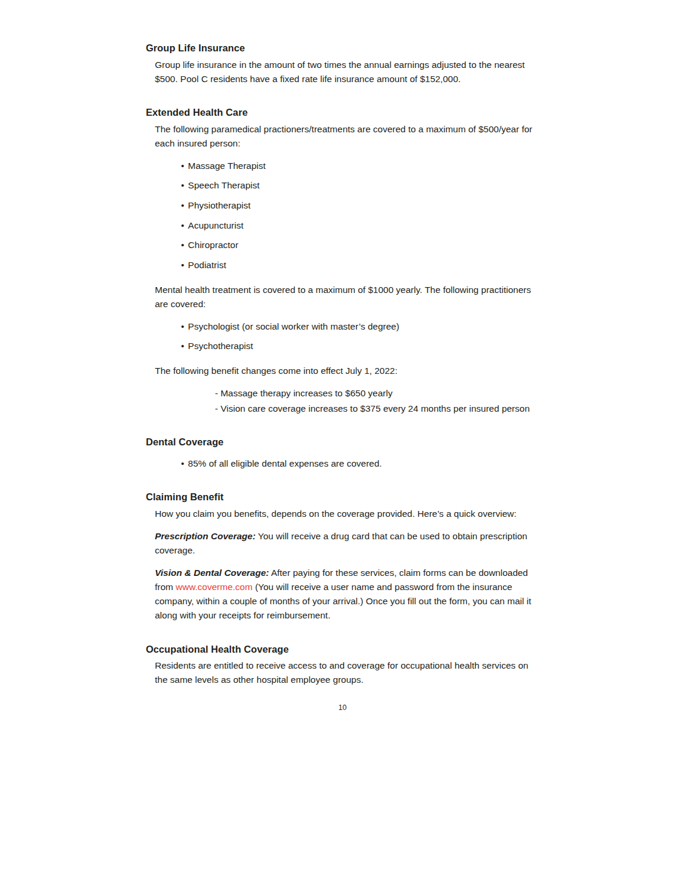Group Life Insurance
Group life insurance in the amount of two times the annual earnings adjusted to the nearest $500. Pool C residents have a fixed rate life insurance amount of $152,000.
Extended Health Care
The following paramedical practioners/treatments are covered to a maximum of $500/year for each insured person:
Massage Therapist
Speech Therapist
Physiotherapist
Acupuncturist
Chiropractor
Podiatrist
Mental health treatment is covered to a maximum of $1000 yearly. The following practitioners are covered:
Psychologist (or social worker with master’s degree)
Psychotherapist
The following benefit changes come into effect July 1, 2022:
- Massage therapy increases to $650 yearly
- Vision care coverage increases to $375 every 24 months per insured person
Dental Coverage
85% of all eligible dental expenses are covered.
Claiming Benefit
How you claim you benefits, depends on the coverage provided. Here’s a quick overview:
Prescription Coverage: You will receive a drug card that can be used to obtain prescription coverage.
Vision & Dental Coverage: After paying for these services, claim forms can be downloaded from www.coverme.com (You will receive a user name and password from the insurance company, within a couple of months of your arrival.) Once you fill out the form, you can mail it along with your receipts for reimbursement.
Occupational Health Coverage
Residents are entitled to receive access to and coverage for occupational health services on the same levels as other hospital employee groups.
10